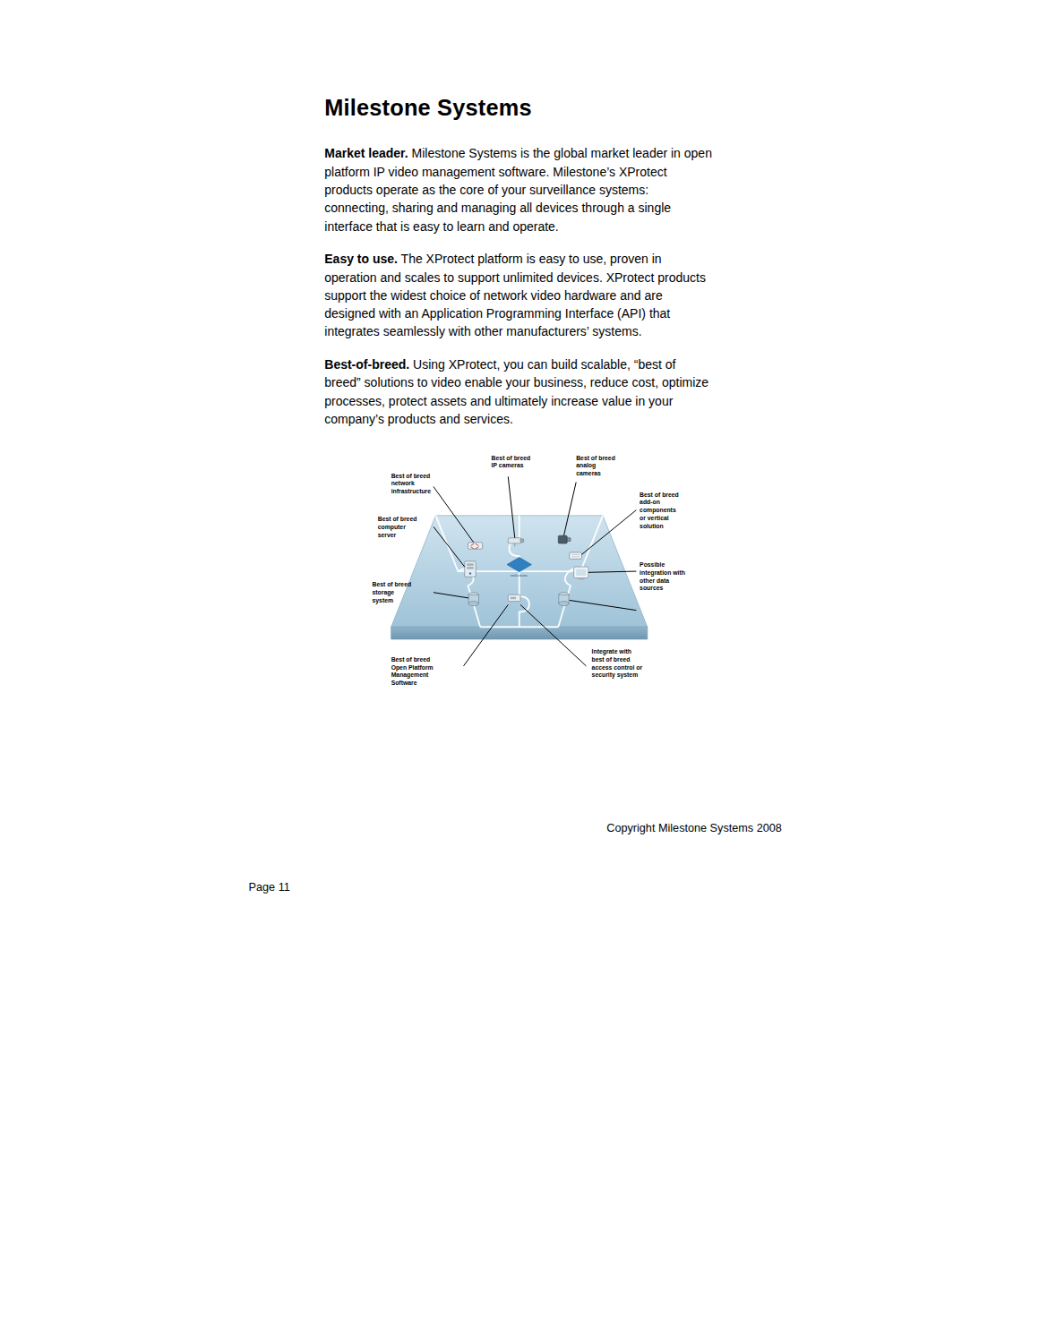Milestone Systems
Market leader. Milestone Systems is the global market leader in open platform IP video management software. Milestone’s XProtect products operate as the core of your surveillance systems: connecting, sharing and managing all devices through a single interface that is easy to learn and operate.
Easy to use. The XProtect platform is easy to use, proven in operation and scales to support unlimited devices. XProtect products support the widest choice of network video hardware and are designed with an Application Programming Interface (API) that integrates seamlessly with other manufacturers’ systems.
Best-of-breed. Using XProtect, you can build scalable, “best of breed” solutions to video enable your business, reduce cost, optimize processes, protect assets and ultimately increase value in your company’s products and services.
milestone Best of breed network infrastructure Best of breed IP cameras Best of breed analog cameras Best of breed add-on components or vertical solution Best of breed computer server Possible integration with other data sources Best of breed storage system Best of breed Open Platform Management Software Integrate with best of breed access control or security system
Copyright Milestone Systems 2008
Page 11